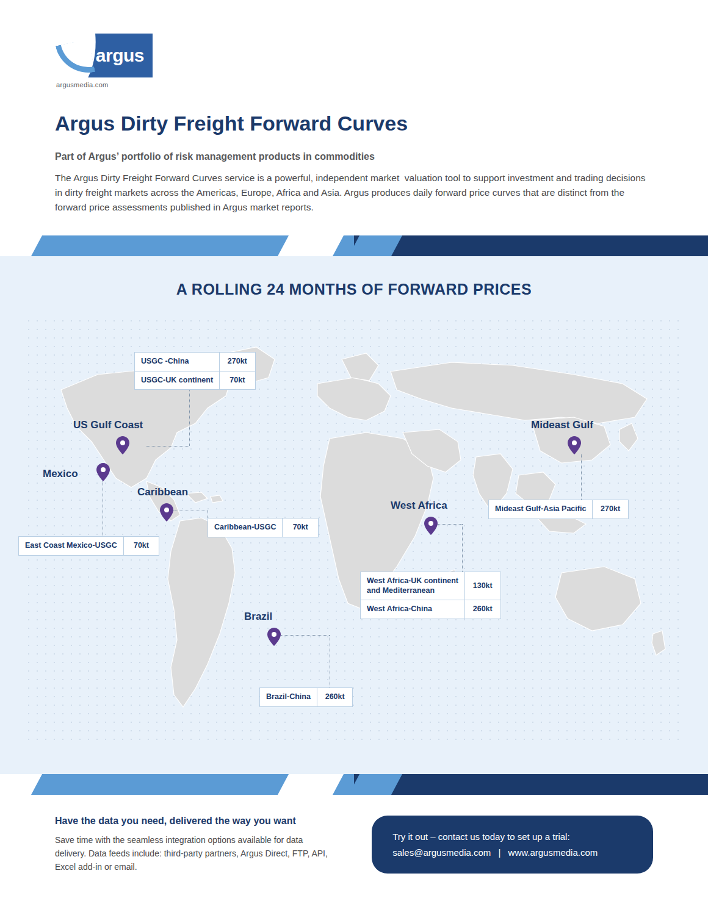argus
argusmedia.com
Argus Dirty Freight Forward Curves
Part of Argus’ portfolio of risk management products in commodities
The Argus Dirty Freight Forward Curves service is a powerful, independent market valuation tool to support investment and trading decisions in dirty freight markets across the Americas, Europe, Africa and Asia. Argus produces daily forward price curves that are distinct from the forward price assessments published in Argus market reports.
A ROLLING 24 MONTHS OF FORWARD PRICES
| USGC -China | 270kt |
| USGC-UK continent | 70kt |
US Gulf Coast
Mexico
| East Coast Mexico-USGC | 70kt |
Caribbean
| Caribbean-USGC | 70kt |
Brazil
| Brazil-China | 260kt |
West Africa
| West Africa-UK continent and Mediterranean | 130kt |
| West Africa-China | 260kt |
Mideast Gulf
| Mideast Gulf-Asia Pacific | 270kt |
Have the data you need, delivered the way you want
Save time with the seamless integration options available for data delivery. Data feeds include: third-party partners, Argus Direct, FTP, API, Excel add-in or email.
Try it out – contact us today to set up a trial:
sales@argusmedia.com | www.argusmedia.com